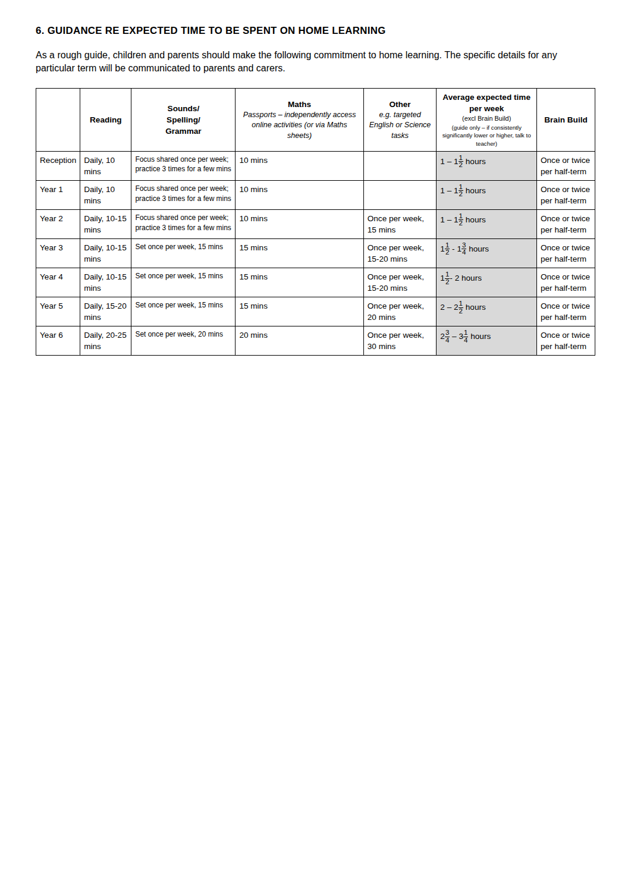6. GUIDANCE RE EXPECTED TIME TO BE SPENT ON HOME LEARNING
As a rough guide, children and parents should make the following commitment to home learning. The specific details for any particular term will be communicated to parents and carers.
| | Reading | Sounds/ Spelling/ Grammar | Maths Passports – independently access online activities (or via Maths sheets) | Other e.g. targeted English or Science tasks | Average expected time per week (excl Brain Build) (guide only – if consistently significantly lower or higher, talk to teacher) | Brain Build |
| --- | --- | --- | --- | --- | --- | --- |
| Reception | Daily, 10 mins | Focus shared once per week; practice 3 times for a few mins | 10 mins | | 1 – 1 1 2 hours | Once or twice per half-term |
| Year 1 | Daily, 10 mins | Focus shared once per week; practice 3 times for a few mins | 10 mins | | 1 – 1 1 2 hours | Once or twice per half-term |
| Year 2 | Daily, 10-15 mins | Focus shared once per week; practice 3 times for a few mins | 10 mins | Once per week, 15 mins | 1 – 1 1 2 hours | Once or twice per half-term |
| Year 3 | Daily, 10-15 mins | Set once per week, 15 mins | 15 mins | Once per week, 15-20 mins | 1 1 2 - 1 3 4 hours | Once or twice per half-term |
| Year 4 | Daily, 10-15 mins | Set once per week, 15 mins | 15 mins | Once per week, 15-20 mins | 1 1 2 - 2 hours | Once or twice per half-term |
| Year 5 | Daily, 15-20 mins | Set once per week, 15 mins | 15 mins | Once per week, 20 mins | 2 – 2 1 2 hours | Once or twice per half-term |
| Year 6 | Daily, 20-25 mins | Set once per week, 20 mins | 20 mins | Once per week, 30 mins | 2 3 4 – 3 1 4 hours | Once or twice per half-term |